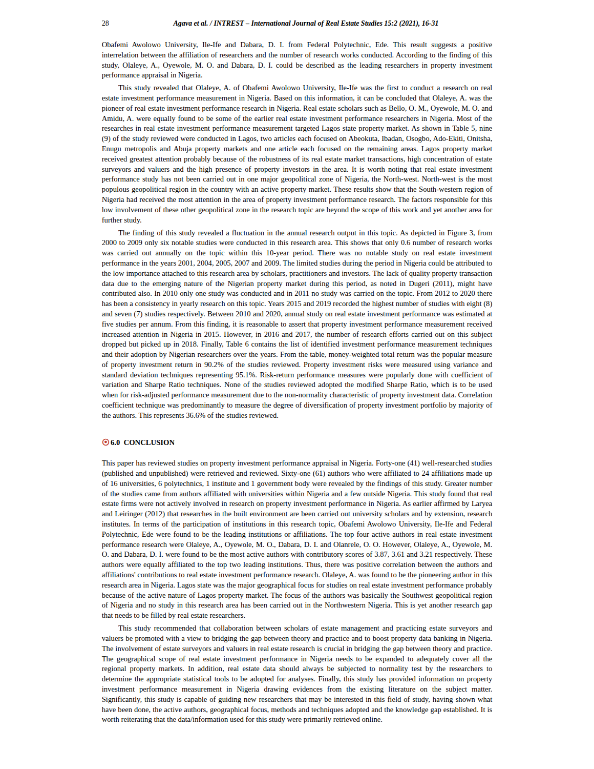28 Agava et al. / INTREST – International Journal of Real Estate Studies 15:2 (2021), 16-31
Obafemi Awolowo University, Ile-Ife and Dabara, D. I. from Federal Polytechnic, Ede. This result suggests a positive interrelation between the affiliation of researchers and the number of research works conducted. According to the finding of this study, Olaleye, A., Oyewole, M. O. and Dabara, D. I. could be described as the leading researchers in property investment performance appraisal in Nigeria.
This study revealed that Olaleye, A. of Obafemi Awolowo University, Ile-Ife was the first to conduct a research on real estate investment performance measurement in Nigeria. Based on this information, it can be concluded that Olaleye, A. was the pioneer of real estate investment performance research in Nigeria. Real estate scholars such as Bello, O. M., Oyewole, M. O. and Amidu, A. were equally found to be some of the earlier real estate investment performance researchers in Nigeria. Most of the researches in real estate investment performance measurement targeted Lagos state property market. As shown in Table 5, nine (9) of the study reviewed were conducted in Lagos, two articles each focused on Abeokuta, Ibadan, Osogbo, Ado-Ekiti, Onitsha, Enugu metropolis and Abuja property markets and one article each focused on the remaining areas. Lagos property market received greatest attention probably because of the robustness of its real estate market transactions, high concentration of estate surveyors and valuers and the high presence of property investors in the area. It is worth noting that real estate investment performance study has not been carried out in one major geopolitical zone of Nigeria, the North-west. North-west is the most populous geopolitical region in the country with an active property market. These results show that the South-western region of Nigeria had received the most attention in the area of property investment performance research. The factors responsible for this low involvement of these other geopolitical zone in the research topic are beyond the scope of this work and yet another area for further study.
The finding of this study revealed a fluctuation in the annual research output in this topic. As depicted in Figure 3, from 2000 to 2009 only six notable studies were conducted in this research area. This shows that only 0.6 number of research works was carried out annually on the topic within this 10-year period. There was no notable study on real estate investment performance in the years 2001, 2004, 2005, 2007 and 2009. The limited studies during the period in Nigeria could be attributed to the low importance attached to this research area by scholars, practitioners and investors. The lack of quality property transaction data due to the emerging nature of the Nigerian property market during this period, as noted in Dugeri (2011), might have contributed also. In 2010 only one study was conducted and in 2011 no study was carried on the topic. From 2012 to 2020 there has been a consistency in yearly research on this topic. Years 2015 and 2019 recorded the highest number of studies with eight (8) and seven (7) studies respectively. Between 2010 and 2020, annual study on real estate investment performance was estimated at five studies per annum. From this finding, it is reasonable to assert that property investment performance measurement received increased attention in Nigeria in 2015. However, in 2016 and 2017, the number of research efforts carried out on this subject dropped but picked up in 2018. Finally, Table 6 contains the list of identified investment performance measurement techniques and their adoption by Nigerian researchers over the years. From the table, money-weighted total return was the popular measure of property investment return in 90.2% of the studies reviewed. Property investment risks were measured using variance and standard deviation techniques representing 95.1%. Risk-return performance measures were popularly done with coefficient of variation and Sharpe Ratio techniques. None of the studies reviewed adopted the modified Sharpe Ratio, which is to be used when for risk-adjusted performance measurement due to the non-normality characteristic of property investment data. Correlation coefficient technique was predominantly to measure the degree of diversification of property investment portfolio by majority of the authors. This represents 36.6% of the studies reviewed.
⦿6.0 CONCLUSION
This paper has reviewed studies on property investment performance appraisal in Nigeria. Forty-one (41) well-researched studies (published and unpublished) were retrieved and reviewed. Sixty-one (61) authors who were affiliated to 24 affiliations made up of 16 universities, 6 polytechnics, 1 institute and 1 government body were revealed by the findings of this study. Greater number of the studies came from authors affiliated with universities within Nigeria and a few outside Nigeria. This study found that real estate firms were not actively involved in research on property investment performance in Nigeria. As earlier affirmed by Laryea and Leiringer (2012) that researches in the built environment are been carried out university scholars and by extension, research institutes. In terms of the participation of institutions in this research topic, Obafemi Awolowo University, Ile-Ife and Federal Polytechnic, Ede were found to be the leading institutions or affiliations. The top four active authors in real estate investment performance research were Olaleye, A., Oyewole, M. O., Dabara, D. I. and Olanrele, O. O. However, Olaleye, A., Oyewole, M. O. and Dabara, D. I. were found to be the most active authors with contributory scores of 3.87, 3.61 and 3.21 respectively. These authors were equally affiliated to the top two leading institutions. Thus, there was positive correlation between the authors and affiliations' contributions to real estate investment performance research. Olaleye, A. was found to be the pioneering author in this research area in Nigeria. Lagos state was the major geographical focus for studies on real estate investment performance probably because of the active nature of Lagos property market. The focus of the authors was basically the Southwest geopolitical region of Nigeria and no study in this research area has been carried out in the Northwestern Nigeria. This is yet another research gap that needs to be filled by real estate researchers.
This study recommended that collaboration between scholars of estate management and practicing estate surveyors and valuers be promoted with a view to bridging the gap between theory and practice and to boost property data banking in Nigeria. The involvement of estate surveyors and valuers in real estate research is crucial in bridging the gap between theory and practice. The geographical scope of real estate investment performance in Nigeria needs to be expanded to adequately cover all the regional property markets. In addition, real estate data should always be subjected to normality test by the researchers to determine the appropriate statistical tools to be adopted for analyses. Finally, this study has provided information on property investment performance measurement in Nigeria drawing evidences from the existing literature on the subject matter. Significantly, this study is capable of guiding new researchers that may be interested in this field of study, having shown what have been done, the active authors, geographical focus, methods and techniques adopted and the knowledge gap established. It is worth reiterating that the data/information used for this study were primarily retrieved online.